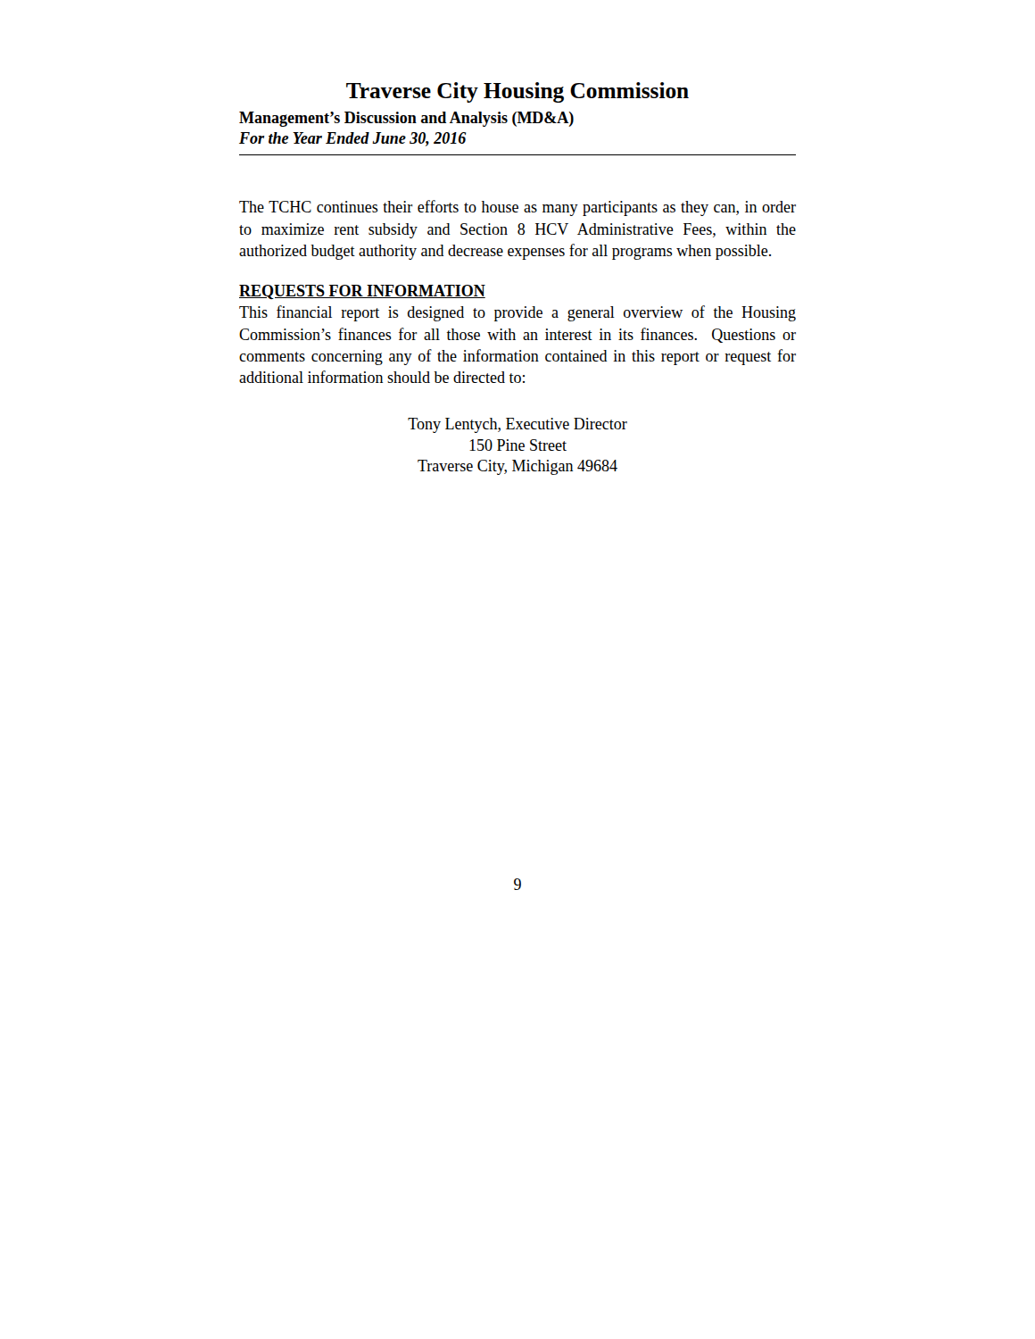Traverse City Housing Commission
Management’s Discussion and Analysis (MD&A)
For the Year Ended June 30, 2016
The TCHC continues their efforts to house as many participants as they can, in order to maximize rent subsidy and Section 8 HCV Administrative Fees, within the authorized budget authority and decrease expenses for all programs when possible.
Requests for Information
This financial report is designed to provide a general overview of the Housing Commission’s finances for all those with an interest in its finances. Questions or comments concerning any of the information contained in this report or request for additional information should be directed to:
Tony Lentych, Executive Director
150 Pine Street
Traverse City, Michigan 49684
9